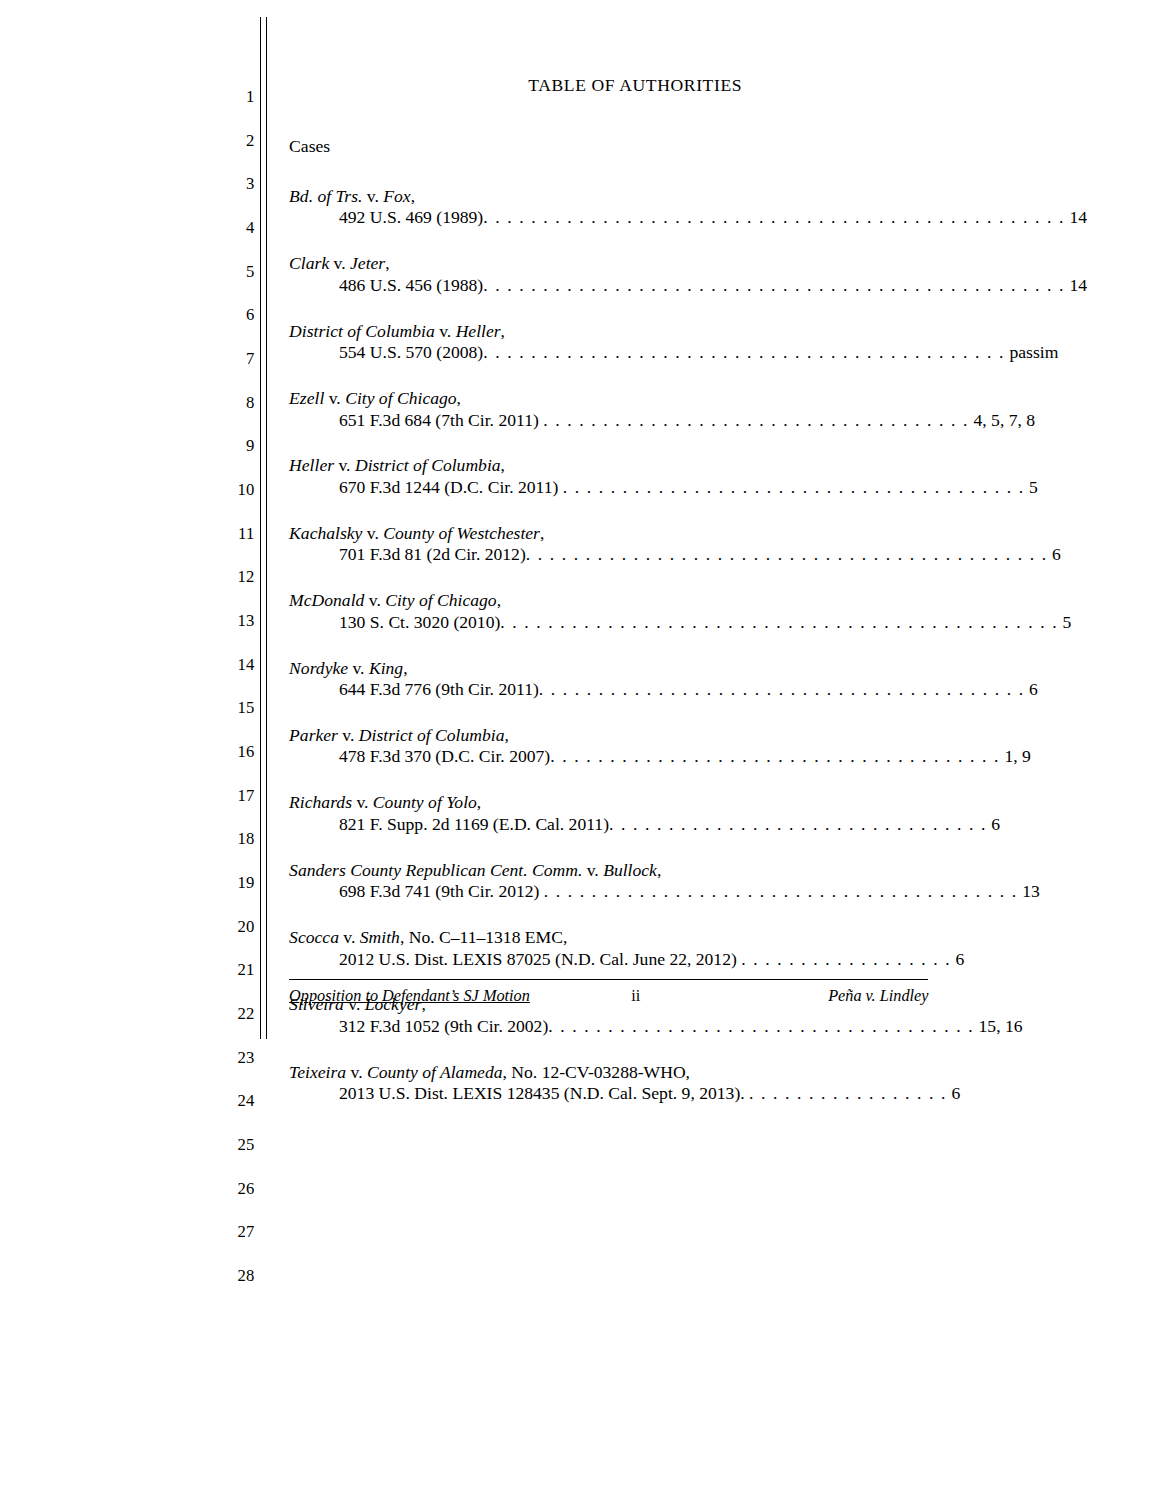1
2
3
4
5
6
7
8
9
10
11
12
13
14
15
16
17
18
19
20
21
22
23
24
25
26
27
28
TABLE OF AUTHORITIES
Cases
Bd. of Trs. v. Fox, 492 U.S. 469 (1989). . . . . . . . . . . . . . . . . . . . . . . . . . . . . . . . . . . . . . . . . . . . . . . . . 14
Clark v. Jeter, 486 U.S. 456 (1988). . . . . . . . . . . . . . . . . . . . . . . . . . . . . . . . . . . . . . . . . . . . . . . . . 14
District of Columbia v. Heller, 554 U.S. 570 (2008). . . . . . . . . . . . . . . . . . . . . . . . . . . . . . . . . . . . . . . . . . . . passim
Ezell v. City of Chicago, 651 F.3d 684 (7th Cir. 2011) . . . . . . . . . . . . . . . . . . . . . . . . . . . . . . . . . . . . 4, 5, 7, 8
Heller v. District of Columbia, 670 F.3d 1244 (D.C. Cir. 2011) . . . . . . . . . . . . . . . . . . . . . . . . . . . . . . . . . . . . . . . 5
Kachalsky v. County of Westchester, 701 F.3d 81 (2d Cir. 2012). . . . . . . . . . . . . . . . . . . . . . . . . . . . . . . . . . . . . . . . . . . . 6
McDonald v. City of Chicago, 130 S. Ct. 3020 (2010). . . . . . . . . . . . . . . . . . . . . . . . . . . . . . . . . . . . . . . . . . . . . . . 5
Nordyke v. King, 644 F.3d 776 (9th Cir. 2011). . . . . . . . . . . . . . . . . . . . . . . . . . . . . . . . . . . . . . . . . 6
Parker v. District of Columbia, 478 F.3d 370 (D.C. Cir. 2007). . . . . . . . . . . . . . . . . . . . . . . . . . . . . . . . . . . . . . 1, 9
Richards v. County of Yolo, 821 F. Supp. 2d 1169 (E.D. Cal. 2011). . . . . . . . . . . . . . . . . . . . . . . . . . . . . . . . 6
Sanders County Republican Cent. Comm. v. Bullock, 698 F.3d 741 (9th Cir. 2012) . . . . . . . . . . . . . . . . . . . . . . . . . . . . . . . . . . . . . . . . 13
Scocca v. Smith, No. C–11–1318 EMC, 2012 U.S. Dist. LEXIS 87025 (N.D. Cal. June 22, 2012) . . . . . . . . . . . . . . . . . . 6
Silveira v. Lockyer, 312 F.3d 1052 (9th Cir. 2002). . . . . . . . . . . . . . . . . . . . . . . . . . . . . . . . . . . . 15, 16
Teixeira v. County of Alameda, No. 12-CV-03288-WHO, 2013 U.S. Dist. LEXIS 128435 (N.D. Cal. Sept. 9, 2013). . . . . . . . . . . . . . . . . . 6
Opposition to Defendant’s SJ Motion ii Peña v. Lindley